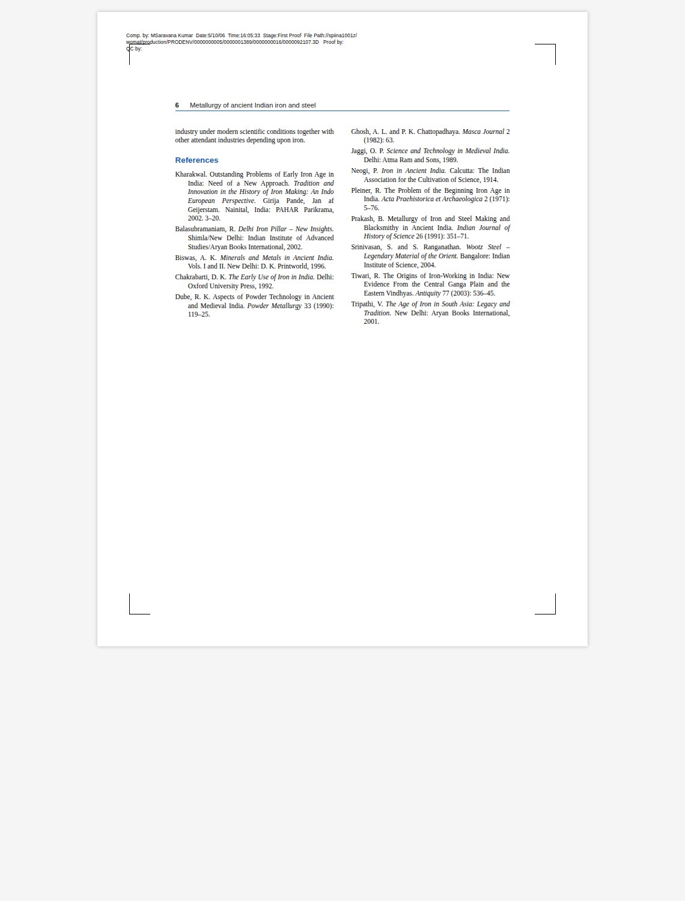Comp. by: MSaravana Kumar Date:5/10/06 Time:16:05:33 Stage:First Proof File Path://spiina1001z/
womat/production/PRODENV/0000000005/0000001389/0000000016/0000092107.3D Proof by:
QC by:
6 Metallurgy of ancient Indian iron and steel
industry under modern scientific conditions together with other attendant industries depending upon iron.
References
Kharakwal. Outstanding Problems of Early Iron Age in India: Need of a New Approach. Tradition and Innovation in the History of Iron Making: An Indo European Perspective. Girija Pande, Jan af Geijerstam. Nainital, India: PAHAR Parikrama, 2002. 3–20.
Balasubramaniam, R. Delhi Iron Pillar – New Insights. Shimla/New Delhi: Indian Institute of Advanced Studies/Aryan Books International, 2002.
Biswas, A. K. Minerals and Metals in Ancient India. Vols. I and II. New Delhi: D. K. Printworld, 1996.
Chakrabarti, D. K. The Early Use of Iron in India. Delhi: Oxford University Press, 1992.
Dube, R. K. Aspects of Powder Technology in Ancient and Medieval India. Powder Metallurgy 33 (1990): 119–25.
Ghosh, A. L. and P. K. Chattopadhaya. Masca Journal 2 (1982): 63.
Jaggi, O. P. Science and Technology in Medieval India. Delhi: Atma Ram and Sons, 1989.
Neogi, P. Iron in Ancient India. Calcutta: The Indian Association for the Cultivation of Science, 1914.
Pleiner, R. The Problem of the Beginning Iron Age in India. Acta Praehistorica et Archaeologica 2 (1971): 5–76.
Prakash, B. Metallurgy of Iron and Steel Making and Blacksmithy in Ancient India. Indian Journal of History of Science 26 (1991): 351–71.
Srinivasan, S. and S. Ranganathan. Wootz Steel – Legendary Material of the Orient. Bangalore: Indian Institute of Science, 2004.
Tiwari, R. The Origins of Iron-Working in India: New Evidence From the Central Ganga Plain and the Eastern Vindhyas. Antiquity 77 (2003): 536–45.
Tripathi, V. The Age of Iron in South Asia: Legacy and Tradition. New Delhi: Aryan Books International, 2001.